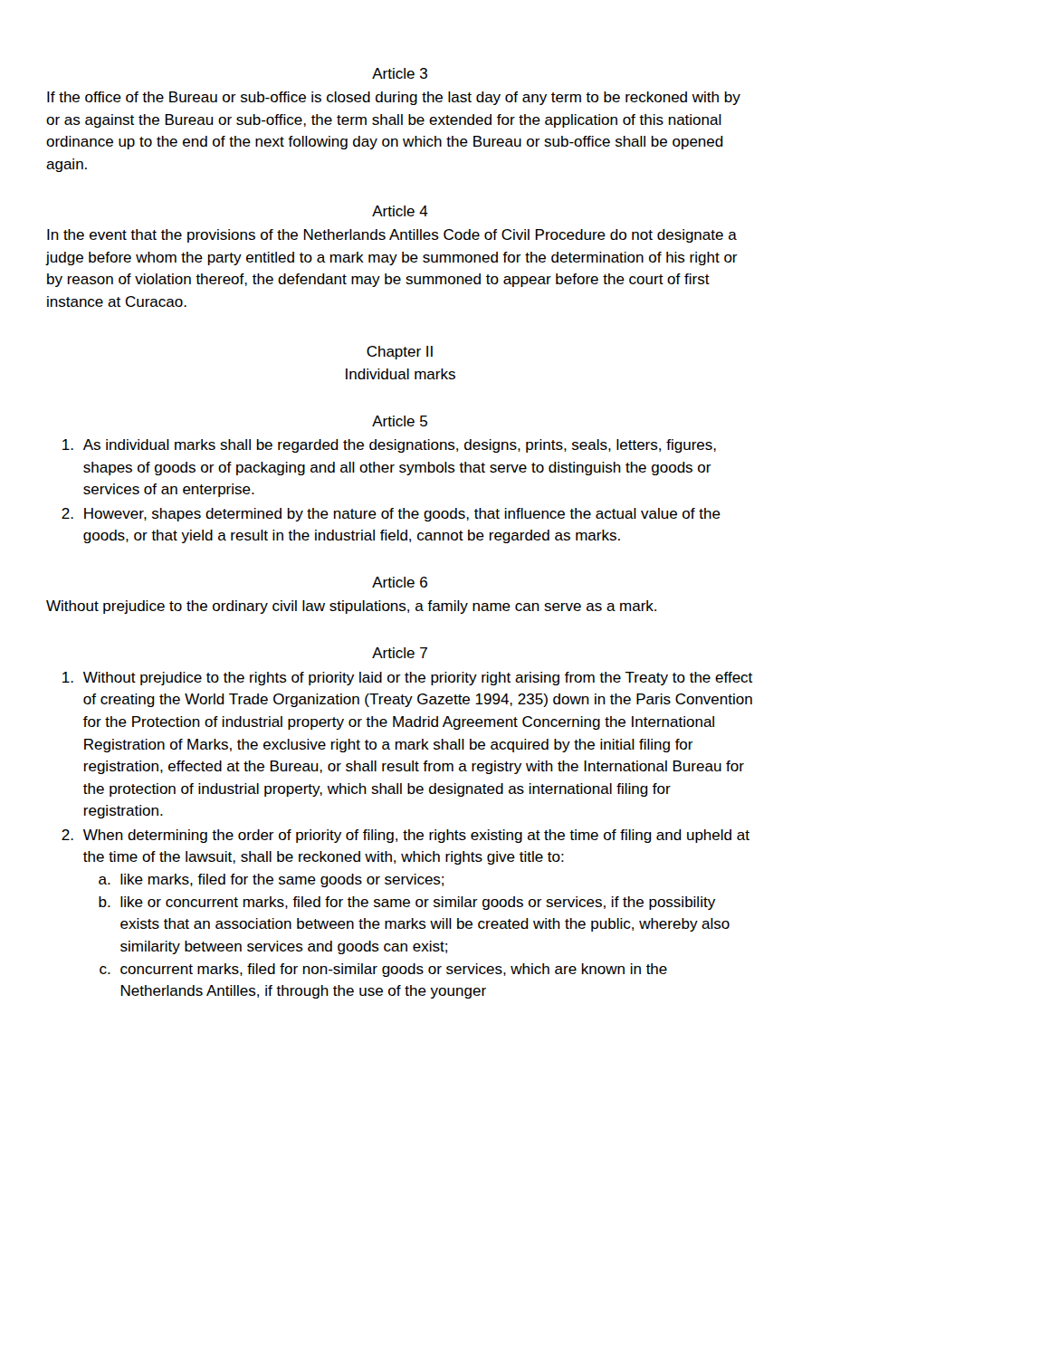Article 3
If the office of the Bureau or sub-office is closed during the last day of any term to be reckoned with by or as against the Bureau or sub-office, the term shall be extended for the application of this national ordinance up to the end of the next following day on which the Bureau or sub-office shall be opened again.
Article 4
In the event that the provisions of the Netherlands Antilles Code of Civil Procedure do not designate a judge before whom the party entitled to a mark may be summoned for the determination of his right or by reason of violation thereof, the defendant may be summoned to appear before the court of first instance at Curacao.
Chapter II
Individual marks
Article 5
As individual marks shall be regarded the designations, designs, prints, seals, letters, figures, shapes of goods or of packaging and all other symbols that serve to distinguish the goods or services of an enterprise.
However, shapes determined by the nature of the goods, that influence the actual value of the goods, or that yield a result in the industrial field, cannot be regarded as marks.
Article 6
Without prejudice to the ordinary civil law stipulations, a family name can serve as a mark.
Article 7
Without prejudice to the rights of priority laid or the priority right arising from the Treaty to the effect of creating the World Trade Organization (Treaty Gazette 1994, 235) down in the Paris Convention for the Protection of industrial property or the Madrid Agreement Concerning the International Registration of Marks, the exclusive right to a mark shall be acquired by the initial filing for registration, effected at the Bureau, or shall result from a registry with the International Bureau for the protection of industrial property, which shall be designated as international filing for registration.
When determining the order of priority of filing, the rights existing at the time of filing and upheld at the time of the lawsuit, shall be reckoned with, which rights give title to:
like marks, filed for the same goods or services;
like or concurrent marks, filed for the same or similar goods or services, if the possibility exists that an association between the marks will be created with the public, whereby also similarity between services and goods can exist;
concurrent marks, filed for non-similar goods or services, which are known in the Netherlands Antilles, if through the use of the younger